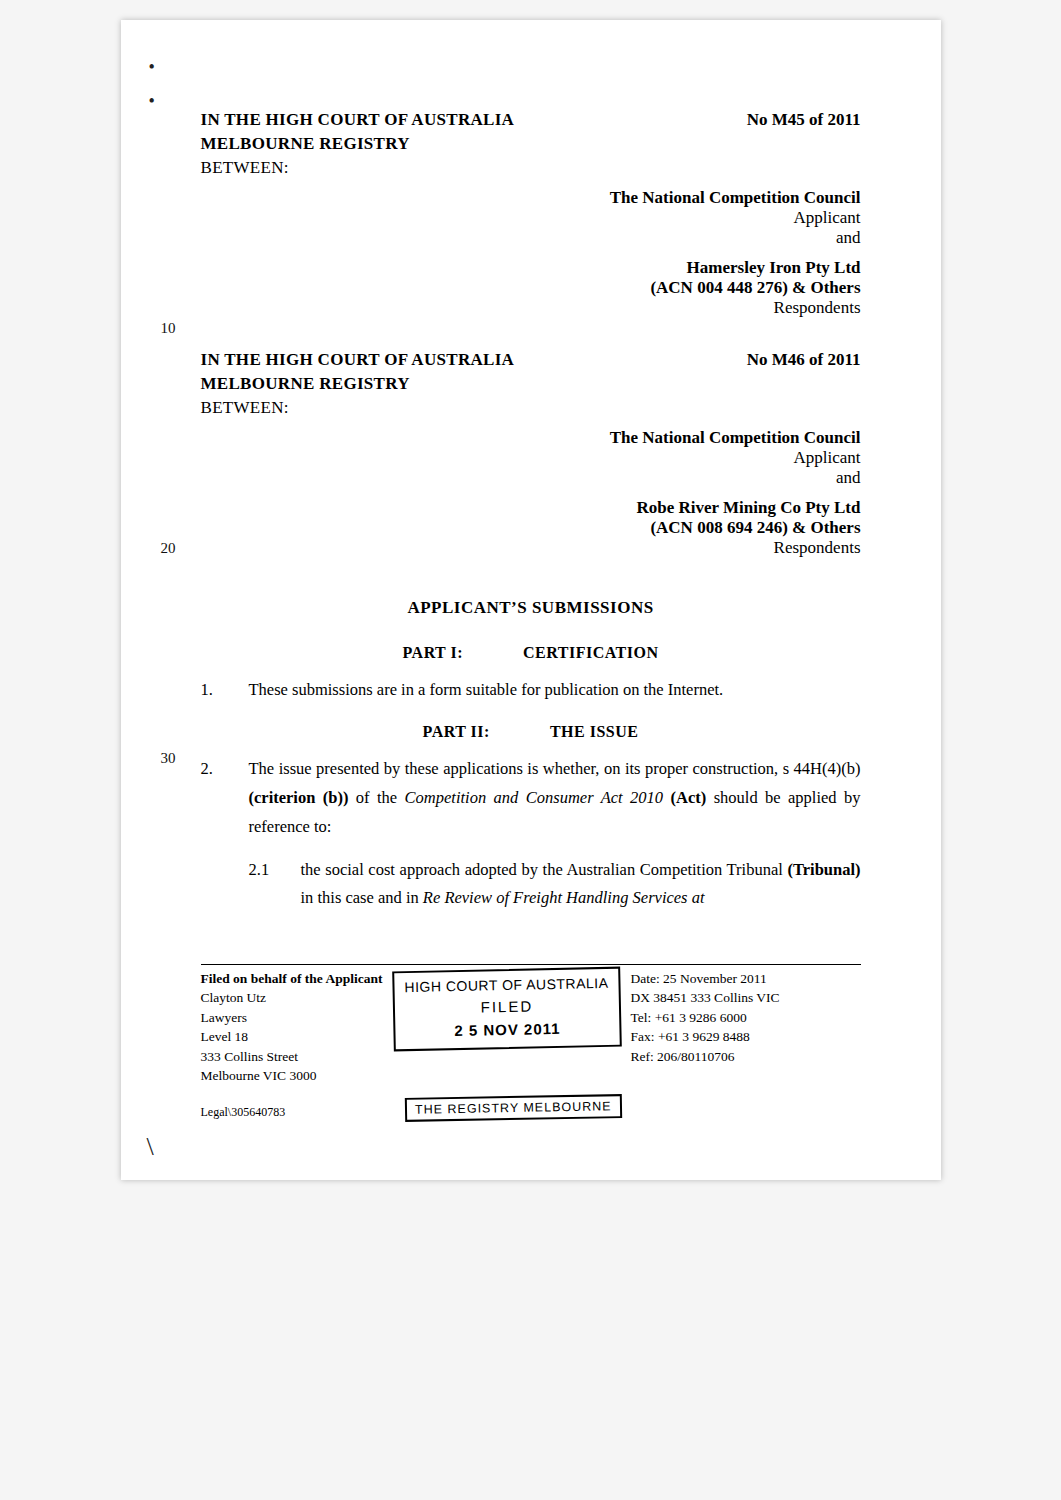•
•
10
20
30
IN THE HIGH COURT OF AUSTRALIA No M45 of 2011
MELBOURNE REGISTRY
BETWEEN:
The National Competition Council
Applicant
and
Hamersley Iron Pty Ltd
(ACN 004 448 276) & Others
Respondents
IN THE HIGH COURT OF AUSTRALIA No M46 of 2011
MELBOURNE REGISTRY
BETWEEN:
The National Competition Council
Applicant
and
Robe River Mining Co Pty Ltd
(ACN 008 694 246) & Others
Respondents
APPLICANT’S SUBMISSIONS
PART I: CERTIFICATION
1. These submissions are in a form suitable for publication on the Internet.
PART II: THE ISSUE
2. The issue presented by these applications is whether, on its proper construction, s 44H(4)(b) (criterion (b)) of the Competition and Consumer Act 2010 (Act) should be applied by reference to:
2.1 the social cost approach adopted by the Australian Competition Tribunal (Tribunal) in this case and in Re Review of Freight Handling Services at
Filed on behalf of the Applicant
Clayton Utz
Lawyers
Level 18
333 Collins Street
Melbourne VIC 3000
HIGH COURT OF AUSTRALIA
FILED
2 5 NOV 2011
Date: 25 November 2011
DX 38451 333 Collins VIC
Tel: +61 3 9286 6000
Fax: +61 3 9629 8488
Ref: 206/80110706
Legal\305640783
THE REGISTRY MELBOURNE
\